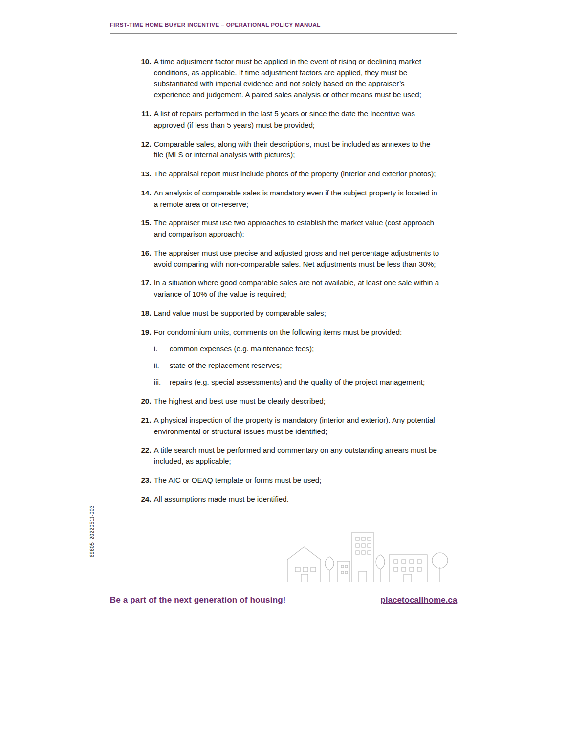First-Time Home Buyer Incentive – Operational Policy Manual
10. A time adjustment factor must be applied in the event of rising or declining market conditions, as applicable. If time adjustment factors are applied, they must be substantiated with imperial evidence and not solely based on the appraiser’s experience and judgement. A paired sales analysis or other means must be used;
11. A list of repairs performed in the last 5 years or since the date the Incentive was approved (if less than 5 years) must be provided;
12. Comparable sales, along with their descriptions, must be included as annexes to the file (MLS or internal analysis with pictures);
13. The appraisal report must include photos of the property (interior and exterior photos);
14. An analysis of comparable sales is mandatory even if the subject property is located in a remote area or on-reserve;
15. The appraiser must use two approaches to establish the market value (cost approach and comparison approach);
16. The appraiser must use precise and adjusted gross and net percentage adjustments to avoid comparing with non-comparable sales. Net adjustments must be less than 30%;
17. In a situation where good comparable sales are not available, at least one sale within a variance of 10% of the value is required;
18. Land value must be supported by comparable sales;
19. For condominium units, comments on the following items must be provided:
i. common expenses (e.g. maintenance fees);
ii. state of the replacement reserves;
iii. repairs (e.g. special assessments) and the quality of the project management;
20. The highest and best use must be clearly described;
21. A physical inspection of the property is mandatory (interior and exterior). Any potential environmental or structural issues must be identified;
22. A title search must be performed and commentary on any outstanding arrears must be included, as applicable;
23. The AIC or OEAQ template or forms must be used;
24. All assumptions made must be identified.
69605 20220511-003
Be a part of the next generation of housing!
placetocallhome.ca